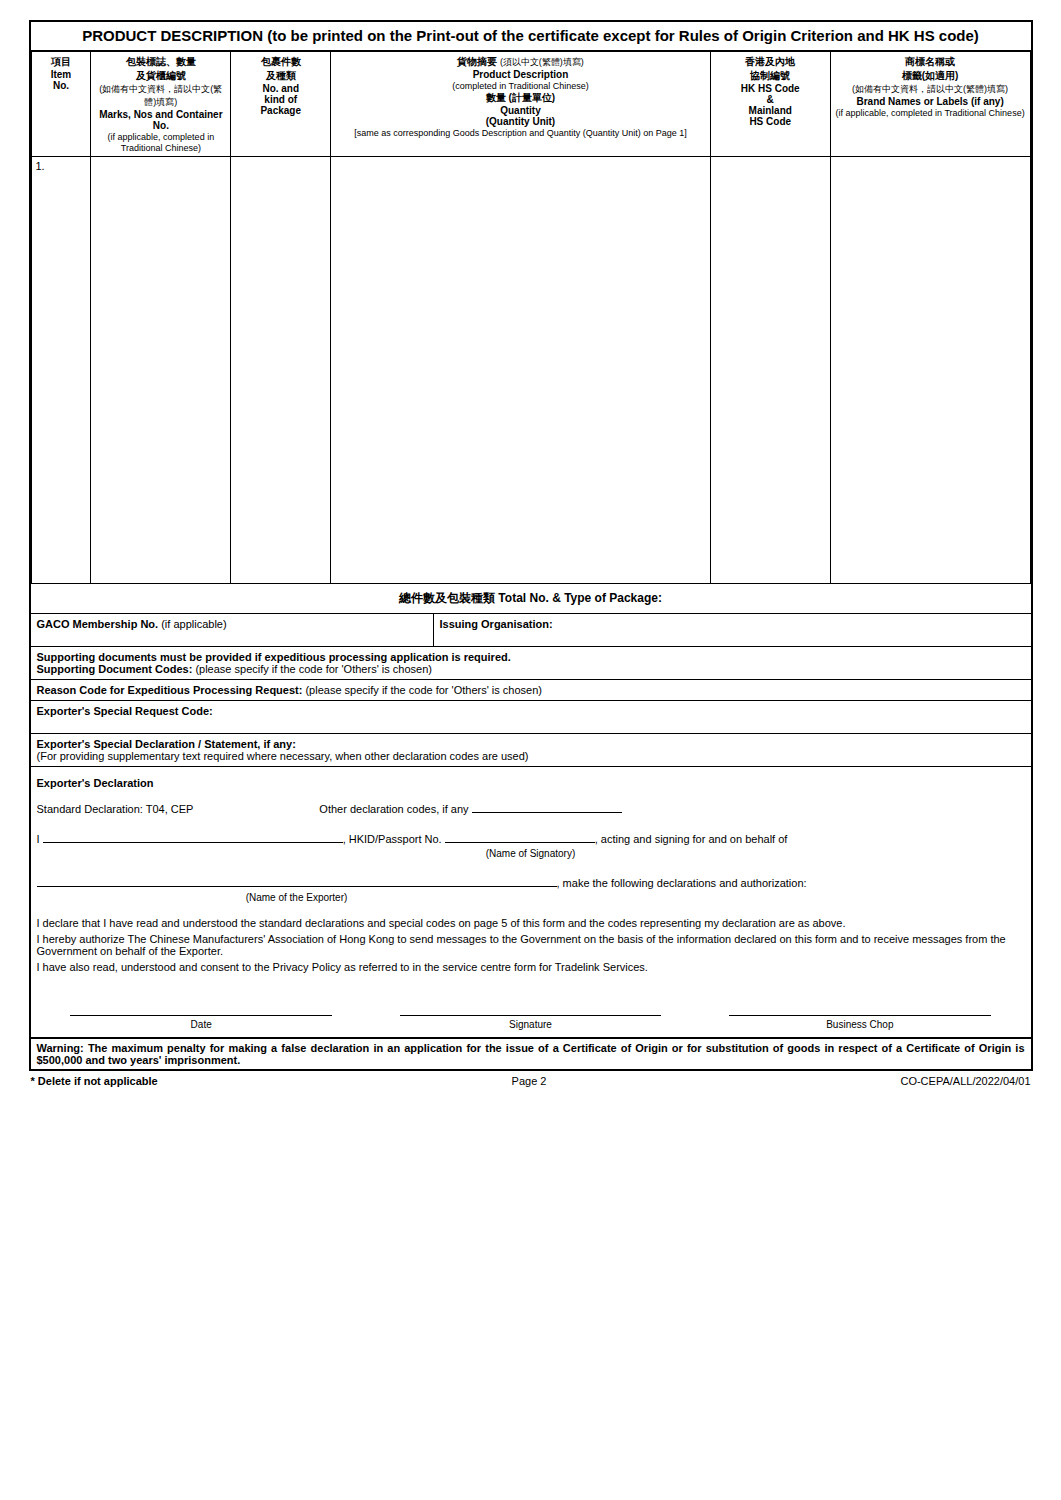PRODUCT DESCRIPTION (to be printed on the Print-out of the certificate except for Rules of Origin Criterion and HK HS code)
| 項目 Item No. | 包裝標誌、數量 及貨櫃編號 (如備有中文資料，請以中文(繁體)填寫) Marks, Nos and Container No. (if applicable, completed in Traditional Chinese) | 包裹件數 及種類 No. and kind of Package | 貨物摘要 (須以中文(繁體)填寫) Product Description (completed in Traditional Chinese) 數量 (計量單位) Quantity (Quantity Unit) [same as corresponding Goods Description and Quantity (Quantity Unit) on Page 1] | 香港及內地 協制編號 HK HS Code & Mainland HS Code | 商標名稱或 標籤(如適用) (如備有中文資料，請以中文(繁體)填寫) Brand Names or Labels (if any) (if applicable, completed in Traditional Chinese) |
| --- | --- | --- | --- | --- | --- |
| 1. | | | | | |
總件數及包裝種類 Total No. & Type of Package:
GACO Membership No. (if applicable)
Issuing Organisation:
Supporting documents must be provided if expeditious processing application is required.
Supporting Document Codes: (please specify if the code for 'Others' is chosen)
Reason Code for Expeditious Processing Request: (please specify if the code for 'Others' is chosen)
Exporter's Special Request Code:
Exporter's Special Declaration / Statement, if any:
(For providing supplementary text required where necessary, when other declaration codes are used)
Exporter's Declaration
Standard Declaration: T04, CEP Other declaration codes, if any
I , HKID/Passport No. , acting and signing for and on behalf of
(Name of Signatory)
, make the following declarations and authorization:
(Name of the Exporter)
I declare that I have read and understood the standard declarations and special codes on page 5 of this form and the codes representing my declaration are as above.
I hereby authorize The Chinese Manufacturers' Association of Hong Kong to send messages to the Government on the basis of the information declared on this form and to receive messages from the Government on behalf of the Exporter.
I have also read, understood and consent to the Privacy Policy as referred to in the service centre form for Tradelink Services.
| Date | Signature | Business Chop |
Warning: The maximum penalty for making a false declaration in an application for the issue of a Certificate of Origin or for substitution of goods in respect of a Certificate of Origin is $500,000 and two years' imprisonment.
* Delete if not applicable
Page 2
CO-CEPA/ALL/2022/04/01